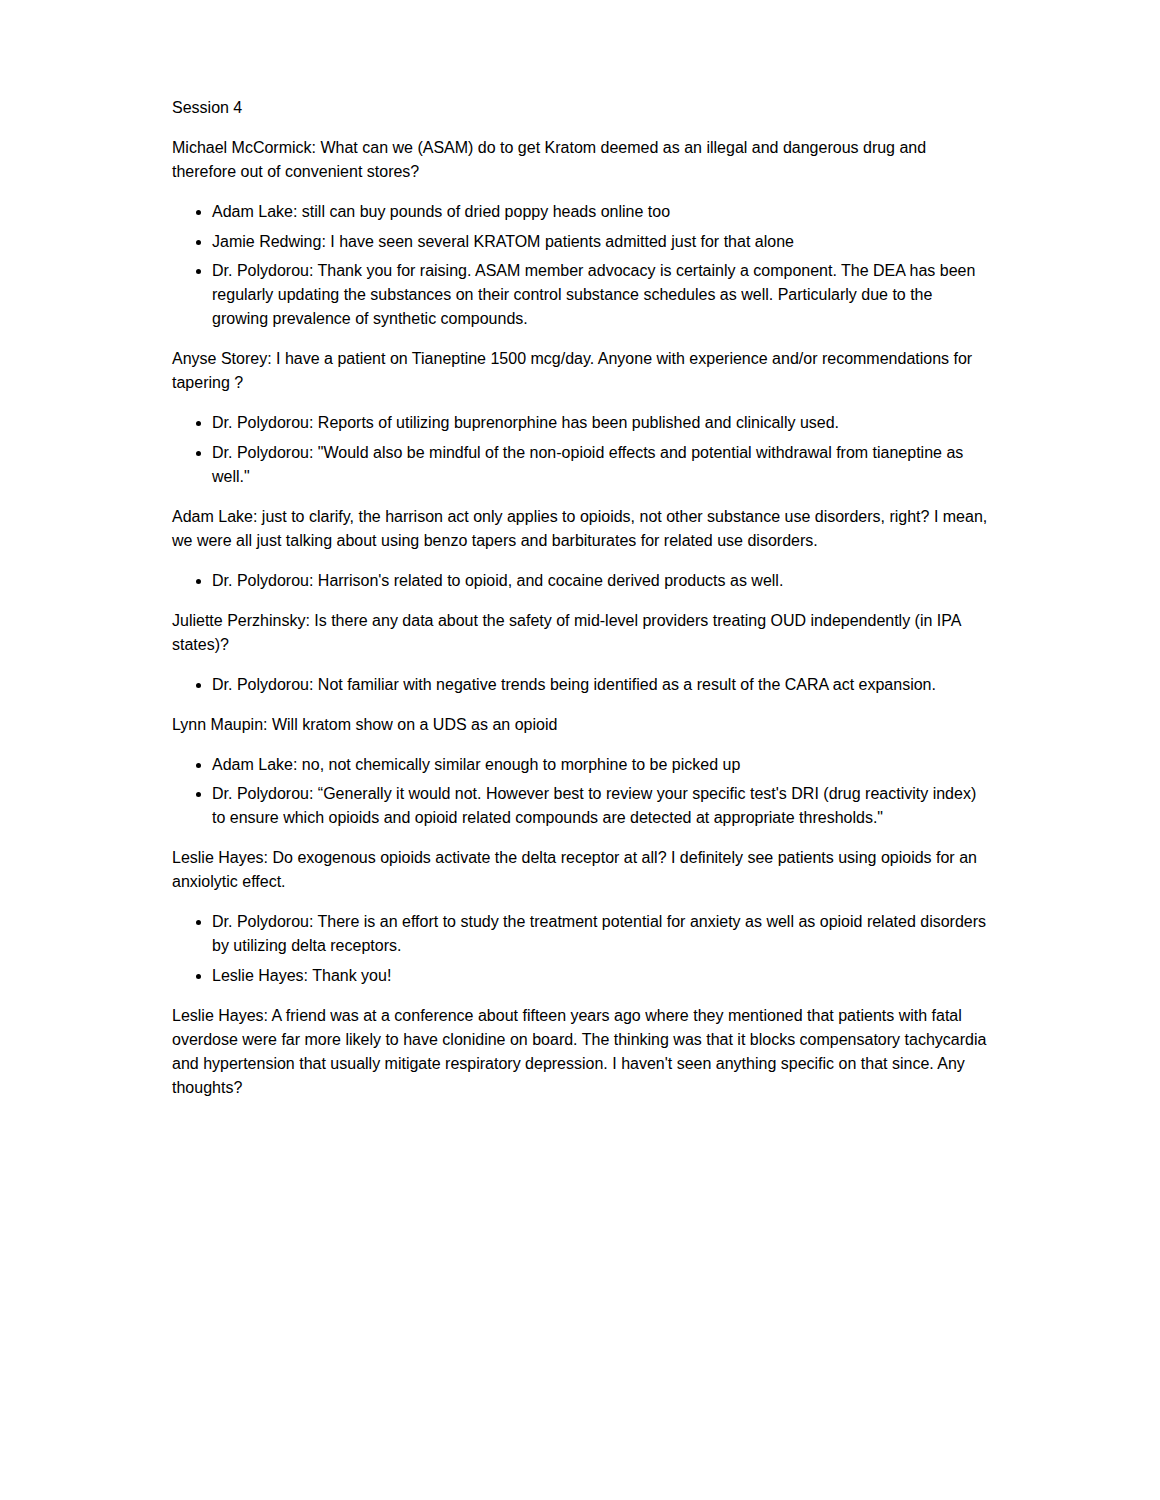Session 4
Michael McCormick: What can we (ASAM) do to get Kratom deemed as an illegal and dangerous drug and therefore out of convenient stores?
Adam Lake: still can buy pounds of dried poppy heads online too
Jamie Redwing: I have seen several KRATOM patients admitted just for that alone
Dr. Polydorou: Thank you for raising. ASAM member advocacy is certainly a component. The DEA has been regularly updating the substances on their control substance schedules as well. Particularly due to the growing prevalence of synthetic compounds.
Anyse Storey: I have a patient on Tianeptine 1500 mcg/day. Anyone with experience and/or recommendations for tapering ?
Dr. Polydorou: Reports of utilizing buprenorphine has been published and clinically used.
Dr. Polydorou: "Would also be mindful of the non-opioid effects and potential withdrawal from tianeptine as well."
Adam Lake: just to clarify, the harrison act only applies to opioids, not other substance use disorders, right? I mean, we were all just talking about using benzo tapers and barbiturates for related use disorders.
Dr. Polydorou: Harrison's related to opioid, and cocaine derived products as well.
Juliette Perzhinsky: Is there any data about the safety of mid-level providers treating OUD independently (in IPA states)?
Dr. Polydorou: Not familiar with negative trends being identified as a result of the CARA act expansion.
Lynn Maupin: Will kratom show on a UDS as an opioid
Adam Lake: no, not chemically similar enough to morphine to be picked up
Dr. Polydorou: “Generally it would not. However best to review your specific test's DRI (drug reactivity index) to ensure which opioids and opioid related compounds are detected at appropriate thresholds."
Leslie Hayes: Do exogenous opioids activate the delta receptor at all? I definitely see patients using opioids for an anxiolytic effect.
Dr. Polydorou: There is an effort to study the treatment potential for anxiety as well as opioid related disorders by utilizing delta receptors.
Leslie Hayes: Thank you!
Leslie Hayes: A friend was at a conference about fifteen years ago where they mentioned that patients with fatal overdose were far more likely to have clonidine on board. The thinking was that it blocks compensatory tachycardia and hypertension that usually mitigate respiratory depression. I haven't seen anything specific on that since. Any thoughts?